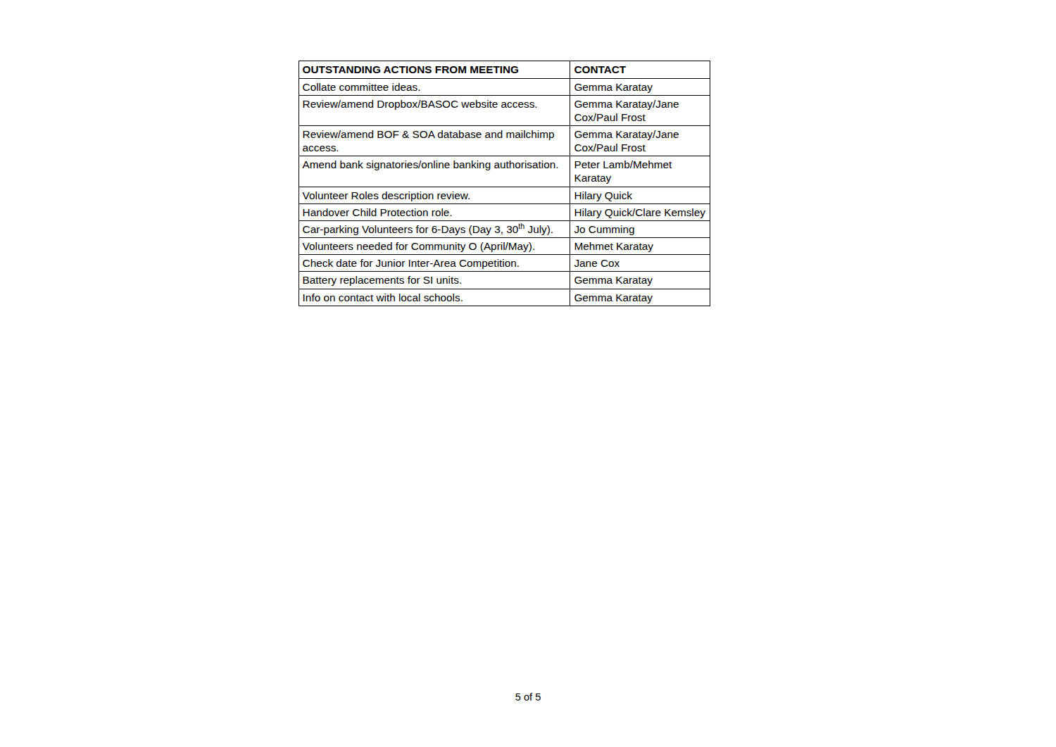| OUTSTANDING ACTIONS FROM MEETING | CONTACT |
| --- | --- |
| Collate committee ideas. | Gemma Karatay |
| Review/amend Dropbox/BASOC website access. | Gemma Karatay/Jane Cox/Paul Frost |
| Review/amend BOF & SOA database and mailchimp access. | Gemma Karatay/Jane Cox/Paul Frost |
| Amend bank signatories/online banking authorisation. | Peter Lamb/Mehmet Karatay |
| Volunteer Roles description review. | Hilary Quick |
| Handover Child Protection role. | Hilary Quick/Clare Kemsley |
| Car-parking Volunteers for 6-Days (Day 3, 30 th July). | Jo Cumming |
| Volunteers needed for Community O (April/May). | Mehmet Karatay |
| Check date for Junior Inter-Area Competition. | Jane Cox |
| Battery replacements for SI units. | Gemma Karatay |
| Info on contact with local schools. | Gemma Karatay |
5 of 5